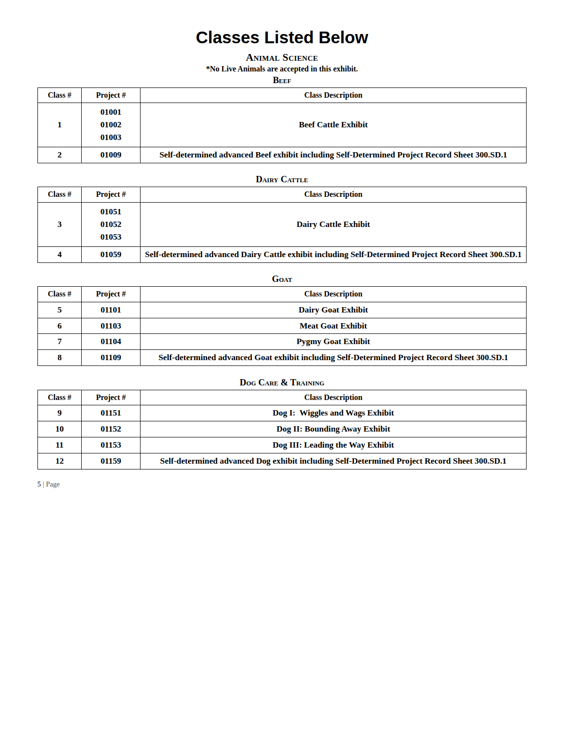Classes Listed Below
Animal Science
*No Live Animals are accepted in this exhibit.
Beef
| Class # | Project # | Class Description |
| --- | --- | --- |
| 1 | 01001 01002 01003 | Beef Cattle Exhibit |
| 2 | 01009 | Self-determined advanced Beef exhibit including Self-Determined Project Record Sheet 300.SD.1 |
Dairy Cattle
| Class # | Project # | Class Description |
| --- | --- | --- |
| 3 | 01051 01052 01053 | Dairy Cattle Exhibit |
| 4 | 01059 | Self-determined advanced Dairy Cattle exhibit including Self-Determined Project Record Sheet 300.SD.1 |
Goat
| Class # | Project # | Class Description |
| --- | --- | --- |
| 5 | 01101 | Dairy Goat Exhibit |
| 6 | 01103 | Meat Goat Exhibit |
| 7 | 01104 | Pygmy Goat Exhibit |
| 8 | 01109 | Self-determined advanced Goat exhibit including Self-Determined Project Record Sheet 300.SD.1 |
Dog Care & Training
| Class # | Project # | Class Description |
| --- | --- | --- |
| 9 | 01151 | Dog I: Wiggles and Wags Exhibit |
| 10 | 01152 | Dog II: Bounding Away Exhibit |
| 11 | 01153 | Dog III: Leading the Way Exhibit |
| 12 | 01159 | Self-determined advanced Dog exhibit including Self-Determined Project Record Sheet 300.SD.1 |
5 | Page